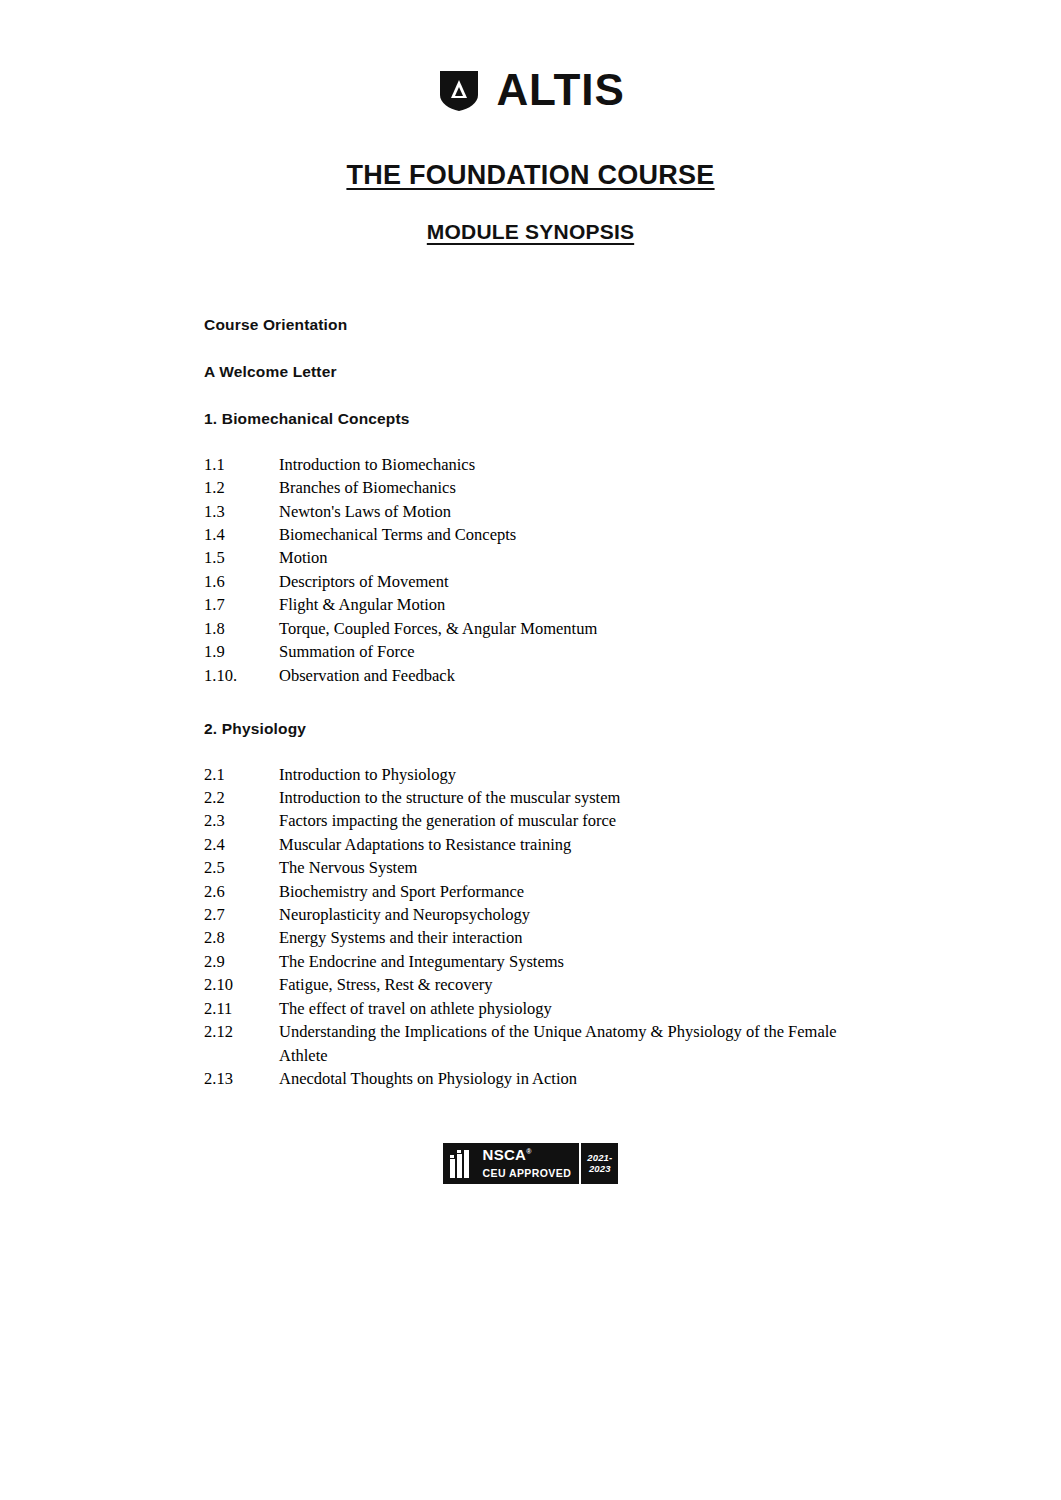ALTIS
THE FOUNDATION COURSE
MODULE SYNOPSIS
Course Orientation
A Welcome Letter
1. Biomechanical Concepts
1.1 Introduction to Biomechanics
1.2 Branches of Biomechanics
1.3 Newton's Laws of Motion
1.4 Biomechanical Terms and Concepts
1.5 Motion
1.6 Descriptors of Movement
1.7 Flight & Angular Motion
1.8 Torque, Coupled Forces, & Angular Momentum
1.9 Summation of Force
1.10. Observation and Feedback
2. Physiology
2.1 Introduction to Physiology
2.2 Introduction to the structure of the muscular system
2.3 Factors impacting the generation of muscular force
2.4 Muscular Adaptations to Resistance training
2.5 The Nervous System
2.6 Biochemistry and Sport Performance
2.7 Neuroplasticity and Neuropsychology
2.8 Energy Systems and their interaction
2.9 The Endocrine and Integumentary Systems
2.10 Fatigue, Stress, Rest & recovery
2.11 The effect of travel on athlete physiology
2.12 Understanding the Implications of the Unique Anatomy & Physiology of the Female Athlete
2.13 Anecdotal Thoughts on Physiology in Action
NSCA®
CEU APPROVED 2021- 2023